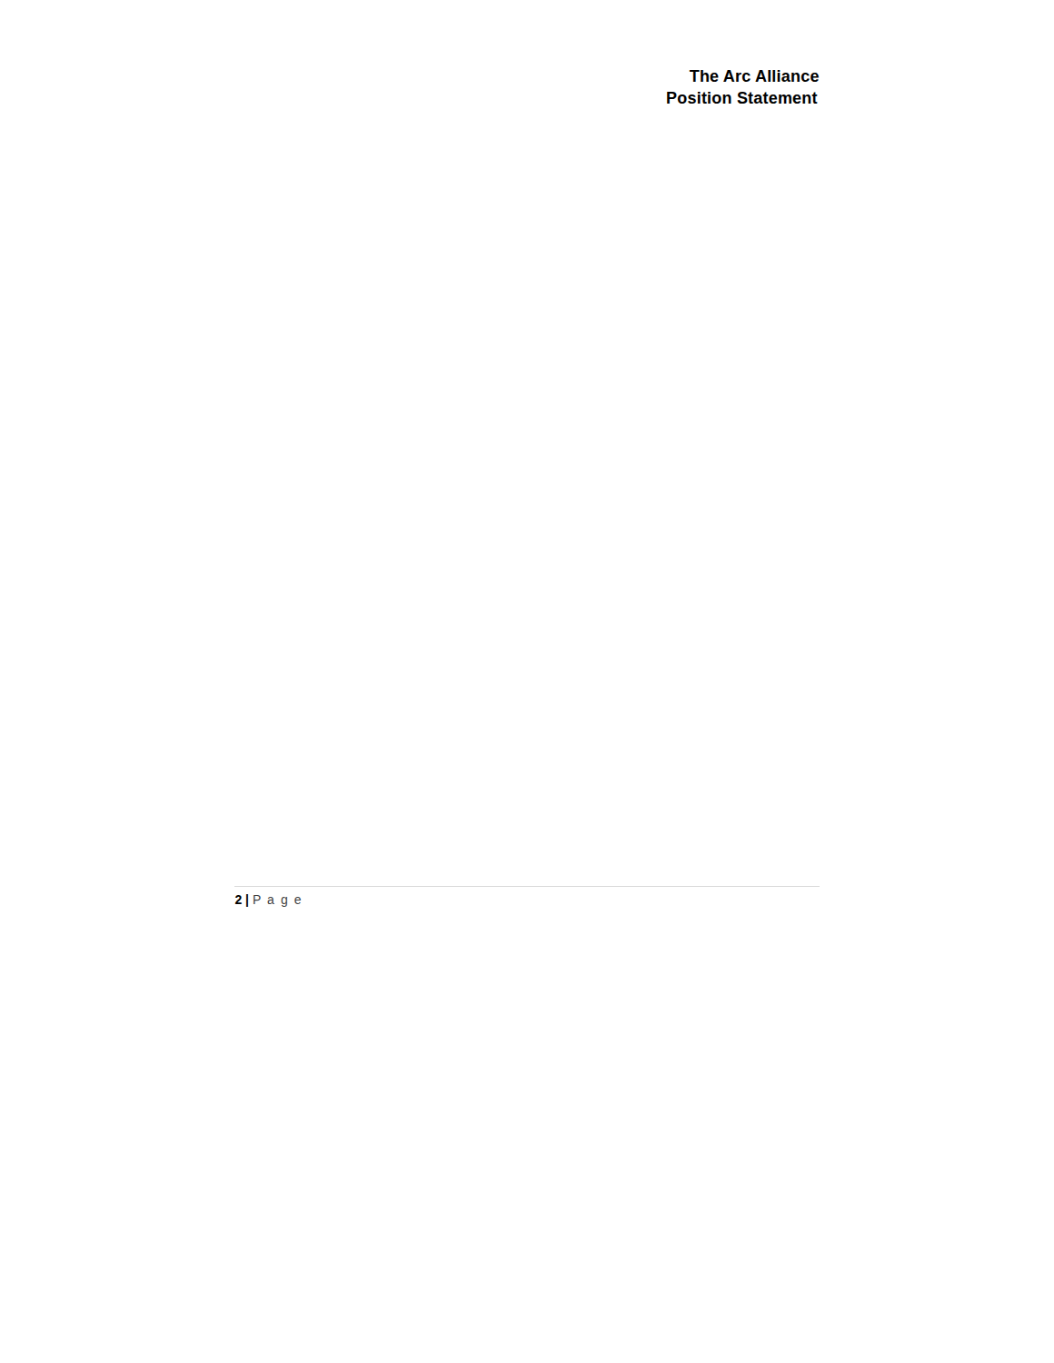The Arc Alliance
Position Statement
2 | P a g e